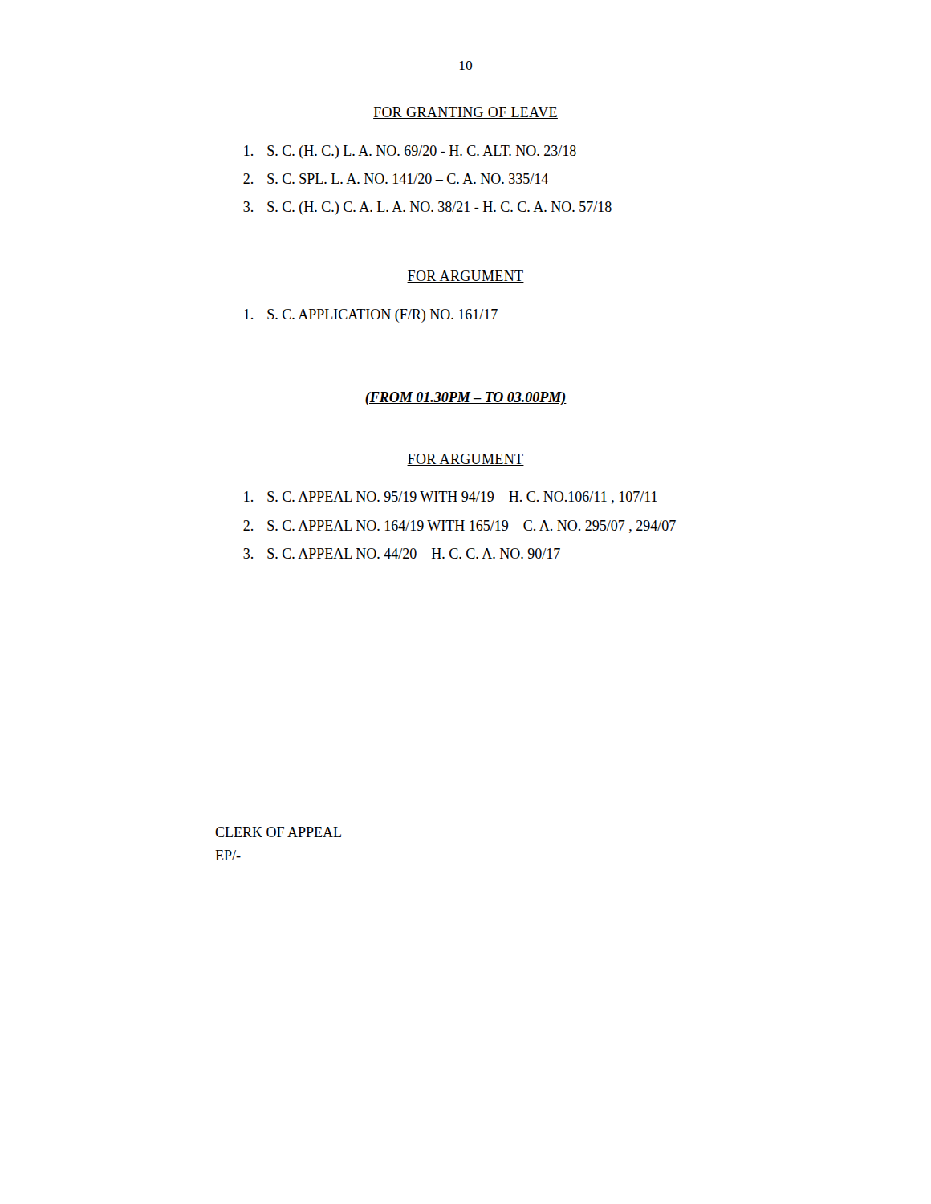10
FOR GRANTING OF LEAVE
S. C. (H. C.) L. A. NO. 69/20 - H. C. ALT. NO. 23/18
S. C. SPL. L. A. NO. 141/20 – C. A. NO. 335/14
S. C. (H. C.) C. A. L. A. NO. 38/21 - H. C. C. A. NO. 57/18
FOR ARGUMENT
S. C. APPLICATION (F/R) NO. 161/17
(FROM 01.30PM – TO 03.00PM)
FOR ARGUMENT
S. C. APPEAL NO. 95/19 WITH 94/19 – H. C. NO.106/11 , 107/11
S. C. APPEAL NO. 164/19 WITH 165/19 – C. A. NO. 295/07 , 294/07
S. C. APPEAL NO. 44/20 – H. C. C. A. NO. 90/17
CLERK OF APPEAL
EP/-